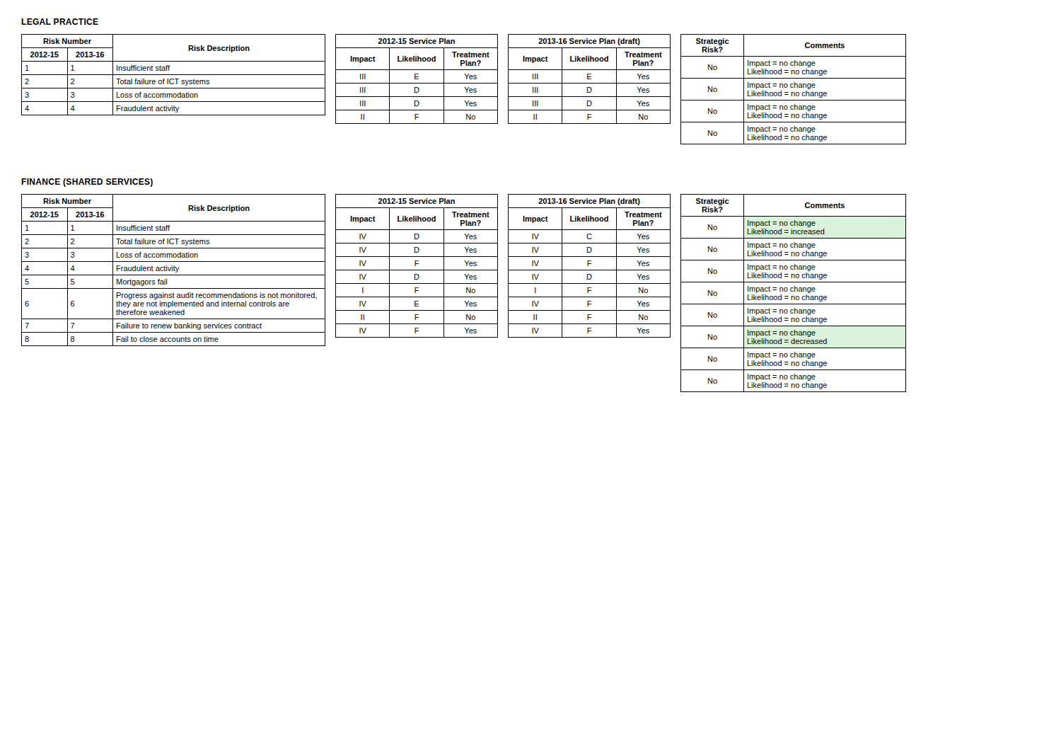LEGAL PRACTICE
| Risk Number | Risk Description |
| --- | --- |
| 2012-15 | 2013-16 |
| 1 | 1 | Insufficient staff |
| 2 | 2 | Total failure of ICT systems |
| 3 | 3 | Loss of accommodation |
| 4 | 4 | Fraudulent activity |
| 2012-15 Service Plan |
| --- |
| Impact | Likelihood | Treatment Plan? |
| III | E | Yes |
| III | D | Yes |
| III | D | Yes |
| II | F | No |
| 2013-16 Service Plan (draft) |
| --- |
| Impact | Likelihood | Treatment Plan? |
| III | E | Yes |
| III | D | Yes |
| III | D | Yes |
| II | F | No |
| Strategic Risk? | Comments |
| --- | --- |
| No | Impact = no change Likelihood = no change |
| No | Impact = no change Likelihood = no change |
| No | Impact = no change Likelihood = no change |
| No | Impact = no change Likelihood = no change |
FINANCE (SHARED SERVICES)
| Risk Number | Risk Description |
| --- | --- |
| 2012-15 | 2013-16 |
| 1 | 1 | Insufficient staff |
| 2 | 2 | Total failure of ICT systems |
| 3 | 3 | Loss of accommodation |
| 4 | 4 | Fraudulent activity |
| 5 | 5 | Mortgagors fail |
| 6 | 6 | Progress against audit recommendations is not monitored, they are not implemented and internal controls are therefore weakened |
| 7 | 7 | Failure to renew banking services contract |
| 8 | 8 | Fail to close accounts on time |
| 2012-15 Service Plan |
| --- |
| Impact | Likelihood | Treatment Plan? |
| IV | D | Yes |
| IV | D | Yes |
| IV | F | Yes |
| IV | D | Yes |
| I | F | No |
| IV | E | Yes |
| II | F | No |
| IV | F | Yes |
| 2013-16 Service Plan (draft) |
| --- |
| Impact | Likelihood | Treatment Plan? |
| IV | C | Yes |
| IV | D | Yes |
| IV | F | Yes |
| IV | D | Yes |
| I | F | No |
| IV | F | Yes |
| II | F | No |
| IV | F | Yes |
| Strategic Risk? | Comments |
| --- | --- |
| No | Impact = no change Likelihood = increased |
| No | Impact = no change Likelihood = no change |
| No | Impact = no change Likelihood = no change |
| No | Impact = no change Likelihood = no change |
| No | Impact = no change Likelihood = no change |
| No | Impact = no change Likelihood = decreased |
| No | Impact = no change Likelihood = no change |
| No | Impact = no change Likelihood = no change |